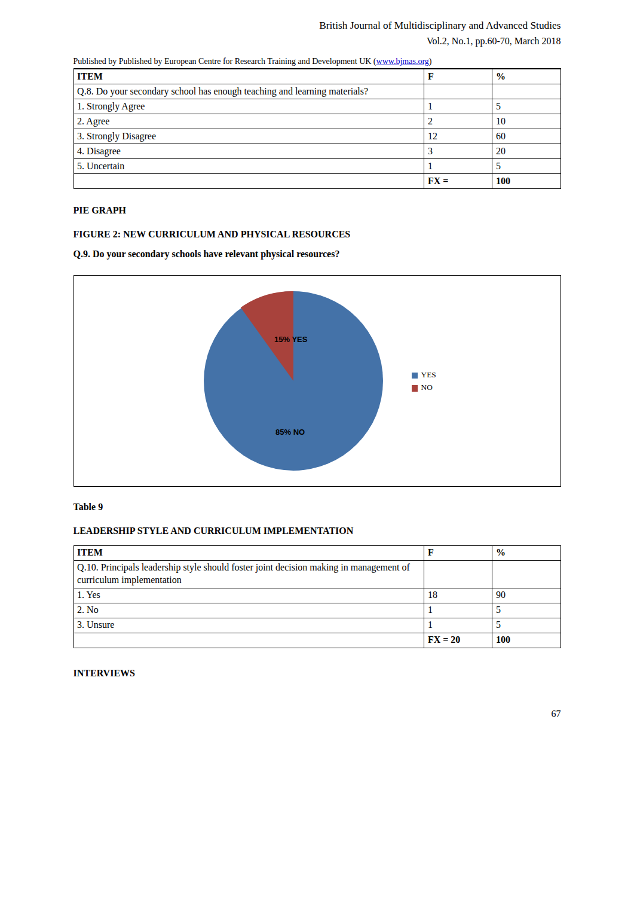British Journal of Multidisciplinary and Advanced Studies
Vol.2, No.1, pp.60-70, March 2018
Published by Published by European Centre for Research Training and Development UK (www.bjmas.org)
| ITEM | F | % |
| --- | --- | --- |
| Q.8. Do your secondary school has enough teaching and learning materials? | | |
| 1. Strongly Agree | 1 | 5 |
| 2. Agree | 2 | 10 |
| 3. Strongly Disagree | 12 | 60 |
| 4. Disagree | 3 | 20 |
| 5. Uncertain | 1 | 5 |
| | FX = | 100 |
PIE GRAPH
FIGURE 2: NEW CURRICULUM AND PHYSICAL RESOURCES
Q.9. Do your secondary schools have relevant physical resources?
15% YES 85% NO
YES
NO
Table 9
LEADERSHIP STYLE AND CURRICULUM IMPLEMENTATION
| ITEM | F | % |
| --- | --- | --- |
| Q.10. Principals leadership style should foster joint decision making in management of curriculum implementation | | |
| 1. Yes | 18 | 90 |
| 2. No | 1 | 5 |
| 3. Unsure | 1 | 5 |
| | FX = 20 | 100 |
INTERVIEWS
67